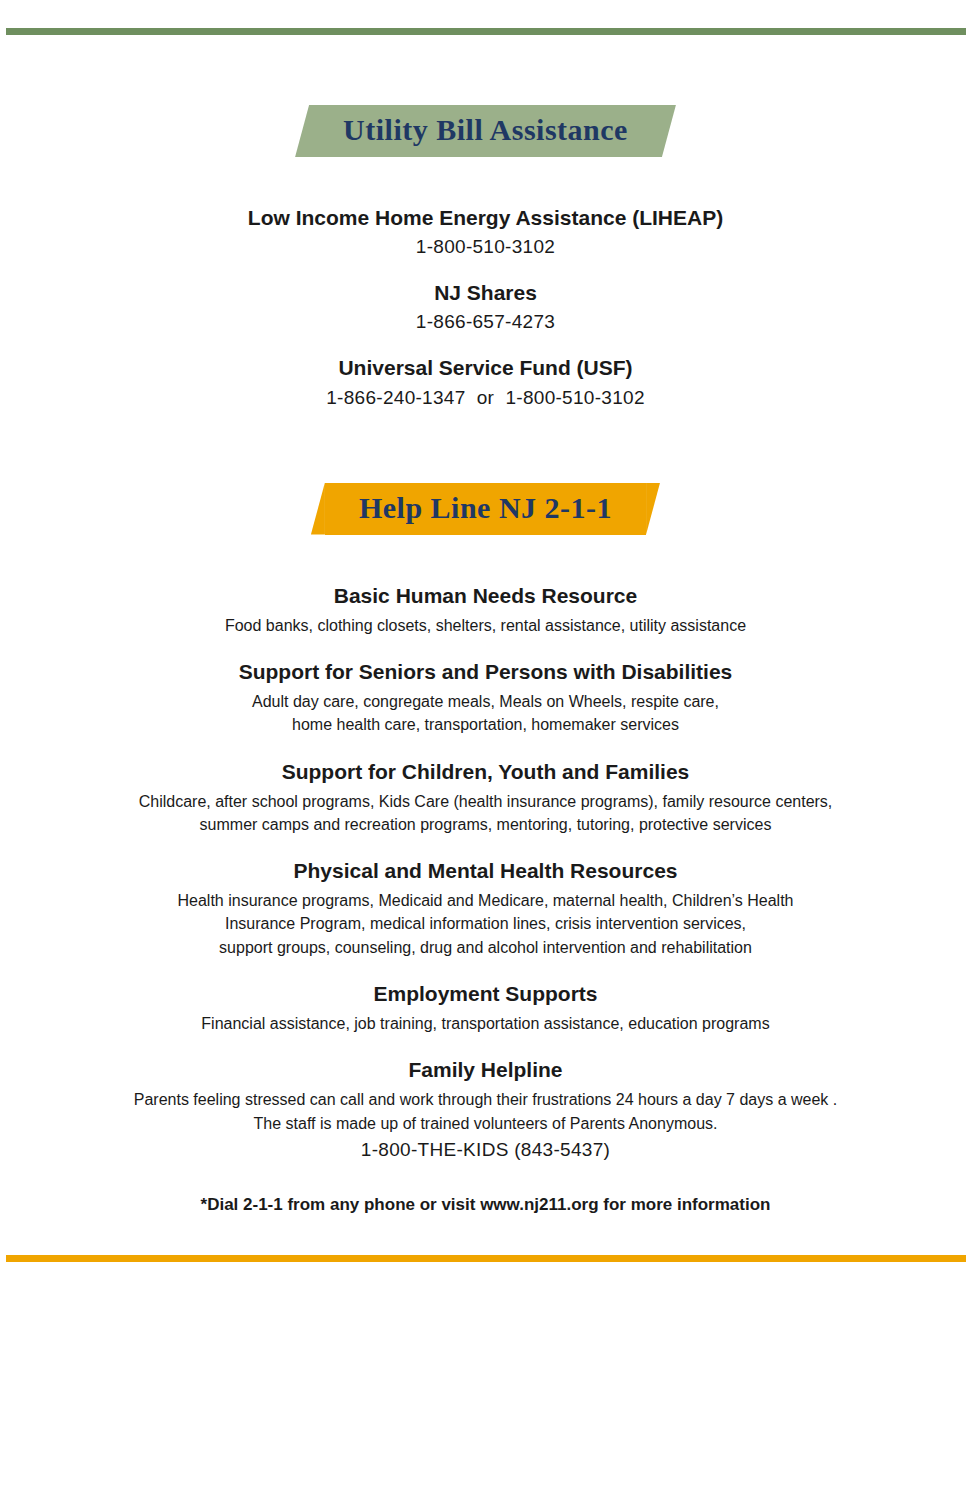Utility Bill Assistance
Low Income Home Energy Assistance (LIHEAP)
1-800-510-3102
NJ Shares
1-866-657-4273
Universal Service Fund (USF)
1-866-240-1347 or 1-800-510-3102
Help Line NJ 2-1-1
Basic Human Needs Resource
Food banks, clothing closets, shelters, rental assistance, utility assistance
Support for Seniors and Persons with Disabilities
Adult day care, congregate meals, Meals on Wheels, respite care,
home health care, transportation, homemaker services
Support for Children, Youth and Families
Childcare, after school programs, Kids Care (health insurance programs), family resource centers,
summer camps and recreation programs, mentoring, tutoring, protective services
Physical and Mental Health Resources
Health insurance programs, Medicaid and Medicare, maternal health, Children’s Health
Insurance Program, medical information lines, crisis intervention services,
support groups, counseling, drug and alcohol intervention and rehabilitation
Employment Supports
Financial assistance, job training, transportation assistance, education programs
Family Helpline
Parents feeling stressed can call and work through their frustrations 24 hours a day 7 days a week .
The staff is made up of trained volunteers of Parents Anonymous.
1-800-THE-KIDS (843-5437)
*Dial 2-1-1 from any phone or visit www.nj211.org for more information